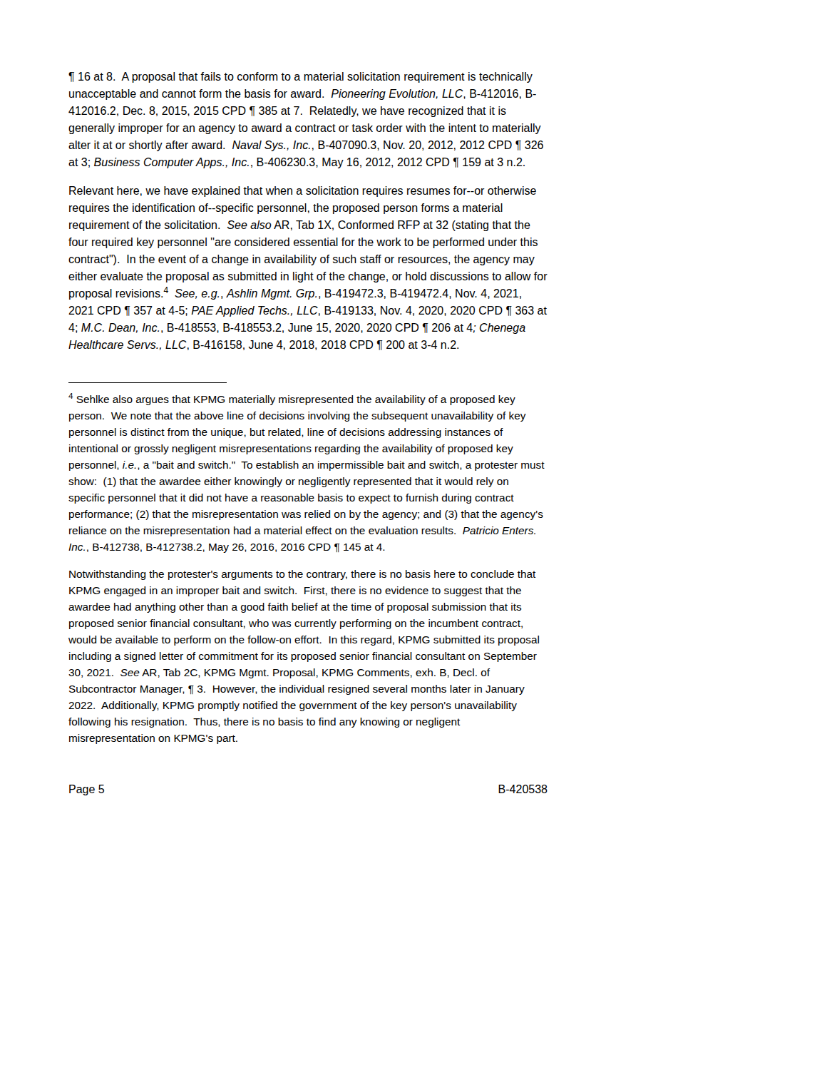¶ 16 at 8. A proposal that fails to conform to a material solicitation requirement is technically unacceptable and cannot form the basis for award. Pioneering Evolution, LLC, B-412016, B-412016.2, Dec. 8, 2015, 2015 CPD ¶ 385 at 7. Relatedly, we have recognized that it is generally improper for an agency to award a contract or task order with the intent to materially alter it at or shortly after award. Naval Sys., Inc., B-407090.3, Nov. 20, 2012, 2012 CPD ¶ 326 at 3; Business Computer Apps., Inc., B-406230.3, May 16, 2012, 2012 CPD ¶ 159 at 3 n.2.
Relevant here, we have explained that when a solicitation requires resumes for--or otherwise requires the identification of--specific personnel, the proposed person forms a material requirement of the solicitation. See also AR, Tab 1X, Conformed RFP at 32 (stating that the four required key personnel "are considered essential for the work to be performed under this contract"). In the event of a change in availability of such staff or resources, the agency may either evaluate the proposal as submitted in light of the change, or hold discussions to allow for proposal revisions.4 See, e.g., Ashlin Mgmt. Grp., B-419472.3, B-419472.4, Nov. 4, 2021, 2021 CPD ¶ 357 at 4-5; PAE Applied Techs., LLC, B-419133, Nov. 4, 2020, 2020 CPD ¶ 363 at 4; M.C. Dean, Inc., B-418553, B-418553.2, June 15, 2020, 2020 CPD ¶ 206 at 4; Chenega Healthcare Servs., LLC, B-416158, June 4, 2018, 2018 CPD ¶ 200 at 3-4 n.2.
4 Sehlke also argues that KPMG materially misrepresented the availability of a proposed key person. We note that the above line of decisions involving the subsequent unavailability of key personnel is distinct from the unique, but related, line of decisions addressing instances of intentional or grossly negligent misrepresentations regarding the availability of proposed key personnel, i.e., a "bait and switch." To establish an impermissible bait and switch, a protester must show: (1) that the awardee either knowingly or negligently represented that it would rely on specific personnel that it did not have a reasonable basis to expect to furnish during contract performance; (2) that the misrepresentation was relied on by the agency; and (3) that the agency's reliance on the misrepresentation had a material effect on the evaluation results. Patricio Enters. Inc., B-412738, B-412738.2, May 26, 2016, 2016 CPD ¶ 145 at 4.
Notwithstanding the protester's arguments to the contrary, there is no basis here to conclude that KPMG engaged in an improper bait and switch. First, there is no evidence to suggest that the awardee had anything other than a good faith belief at the time of proposal submission that its proposed senior financial consultant, who was currently performing on the incumbent contract, would be available to perform on the follow-on effort. In this regard, KPMG submitted its proposal including a signed letter of commitment for its proposed senior financial consultant on September 30, 2021. See AR, Tab 2C, KPMG Mgmt. Proposal, KPMG Comments, exh. B, Decl. of Subcontractor Manager, ¶ 3. However, the individual resigned several months later in January 2022. Additionally, KPMG promptly notified the government of the key person's unavailability following his resignation. Thus, there is no basis to find any knowing or negligent misrepresentation on KPMG's part.
Page 5 B-420538